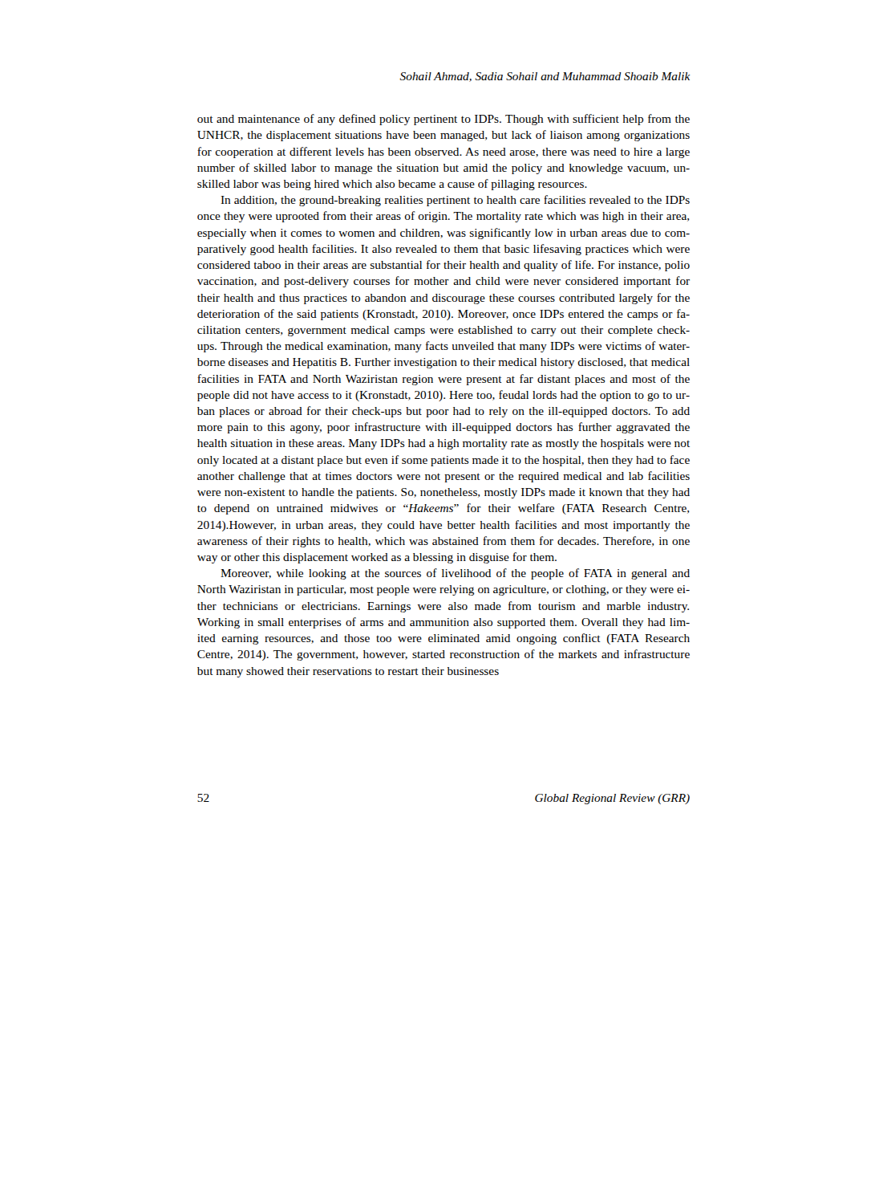Sohail Ahmad, Sadia Sohail and Muhammad Shoaib Malik
out and maintenance of any defined policy pertinent to IDPs. Though with sufficient help from the UNHCR, the displacement situations have been managed, but lack of liaison among organizations for cooperation at different levels has been observed. As need arose, there was need to hire a large number of skilled labor to manage the situation but amid the policy and knowledge vacuum, unskilled labor was being hired which also became a cause of pillaging resources.
In addition, the ground-breaking realities pertinent to health care facilities revealed to the IDPs once they were uprooted from their areas of origin. The mortality rate which was high in their area, especially when it comes to women and children, was significantly low in urban areas due to comparatively good health facilities. It also revealed to them that basic lifesaving practices which were considered taboo in their areas are substantial for their health and quality of life. For instance, polio vaccination, and post-delivery courses for mother and child were never considered important for their health and thus practices to abandon and discourage these courses contributed largely for the deterioration of the said patients (Kronstadt, 2010). Moreover, once IDPs entered the camps or facilitation centers, government medical camps were established to carry out their complete check-ups. Through the medical examination, many facts unveiled that many IDPs were victims of water-borne diseases and Hepatitis B. Further investigation to their medical history disclosed, that medical facilities in FATA and North Waziristan region were present at far distant places and most of the people did not have access to it (Kronstadt, 2010). Here too, feudal lords had the option to go to urban places or abroad for their check-ups but poor had to rely on the ill-equipped doctors. To add more pain to this agony, poor infrastructure with ill-equipped doctors has further aggravated the health situation in these areas. Many IDPs had a high mortality rate as mostly the hospitals were not only located at a distant place but even if some patients made it to the hospital, then they had to face another challenge that at times doctors were not present or the required medical and lab facilities were non-existent to handle the patients. So, nonetheless, mostly IDPs made it known that they had to depend on untrained midwives or “Hakeems” for their welfare (FATA Research Centre, 2014).However, in urban areas, they could have better health facilities and most importantly the awareness of their rights to health, which was abstained from them for decades. Therefore, in one way or other this displacement worked as a blessing in disguise for them.
Moreover, while looking at the sources of livelihood of the people of FATA in general and North Waziristan in particular, most people were relying on agriculture, or clothing, or they were either technicians or electricians. Earnings were also made from tourism and marble industry. Working in small enterprises of arms and ammunition also supported them. Overall they had limited earning resources, and those too were eliminated amid ongoing conflict (FATA Research Centre, 2014). The government, however, started reconstruction of the markets and infrastructure but many showed their reservations to restart their businesses
52 Global Regional Review (GRR)